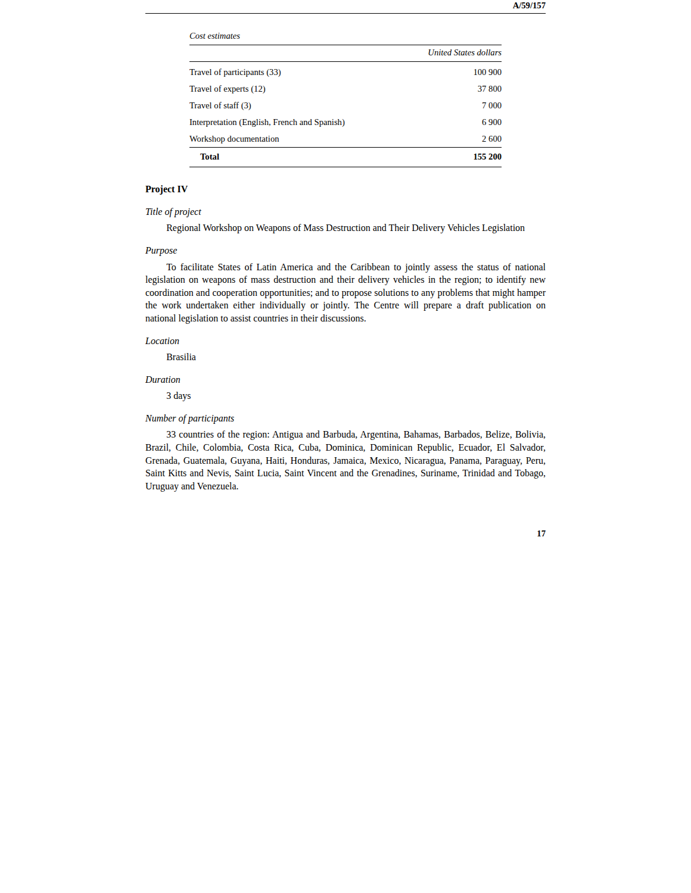A/59/157
Cost estimates
| | United States dollars |
| --- | --- |
| Travel of participants (33) | 100 900 |
| Travel of experts (12) | 37 800 |
| Travel of staff (3) | 7 000 |
| Interpretation (English, French and Spanish) | 6 900 |
| Workshop documentation | 2 600 |
| Total | 155 200 |
Project IV
Title of project
Regional Workshop on Weapons of Mass Destruction and Their Delivery Vehicles Legislation
Purpose
To facilitate States of Latin America and the Caribbean to jointly assess the status of national legislation on weapons of mass destruction and their delivery vehicles in the region; to identify new coordination and cooperation opportunities; and to propose solutions to any problems that might hamper the work undertaken either individually or jointly. The Centre will prepare a draft publication on national legislation to assist countries in their discussions.
Location
Brasilia
Duration
3 days
Number of participants
33 countries of the region: Antigua and Barbuda, Argentina, Bahamas, Barbados, Belize, Bolivia, Brazil, Chile, Colombia, Costa Rica, Cuba, Dominica, Dominican Republic, Ecuador, El Salvador, Grenada, Guatemala, Guyana, Haiti, Honduras, Jamaica, Mexico, Nicaragua, Panama, Paraguay, Peru, Saint Kitts and Nevis, Saint Lucia, Saint Vincent and the Grenadines, Suriname, Trinidad and Tobago, Uruguay and Venezuela.
17